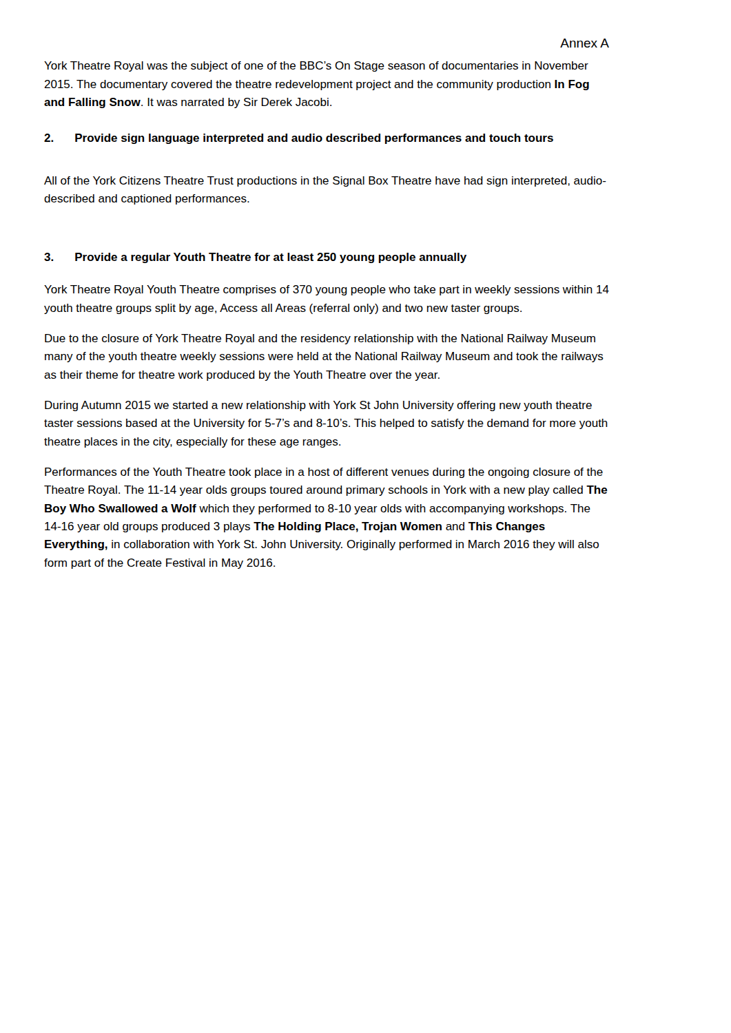Annex A
York Theatre Royal was the subject of one of the BBC’s On Stage season of documentaries in November 2015. The documentary covered the theatre redevelopment project and the community production In Fog and Falling Snow. It was narrated by Sir Derek Jacobi.
2. Provide sign language interpreted and audio described performances and touch tours
All of the York Citizens Theatre Trust productions in the Signal Box Theatre have had sign interpreted, audio-described and captioned performances.
3. Provide a regular Youth Theatre for at least 250 young people annually
York Theatre Royal Youth Theatre comprises of 370 young people who take part in weekly sessions within 14 youth theatre groups split by age, Access all Areas (referral only) and two new taster groups.
Due to the closure of York Theatre Royal and the residency relationship with the National Railway Museum many of the youth theatre weekly sessions were held at the National Railway Museum and took the railways as their theme for theatre work produced by the Youth Theatre over the year.
During Autumn 2015 we started a new relationship with York St John University offering new youth theatre taster sessions based at the University for 5-7’s and 8-10’s. This helped to satisfy the demand for more youth theatre places in the city, especially for these age ranges.
Performances of the Youth Theatre took place in a host of different venues during the ongoing closure of the Theatre Royal. The 11-14 year olds groups toured around primary schools in York with a new play called The Boy Who Swallowed a Wolf which they performed to 8-10 year olds with accompanying workshops. The 14-16 year old groups produced 3 plays The Holding Place, Trojan Women and This Changes Everything, in collaboration with York St. John University. Originally performed in March 2016 they will also form part of the Create Festival in May 2016.